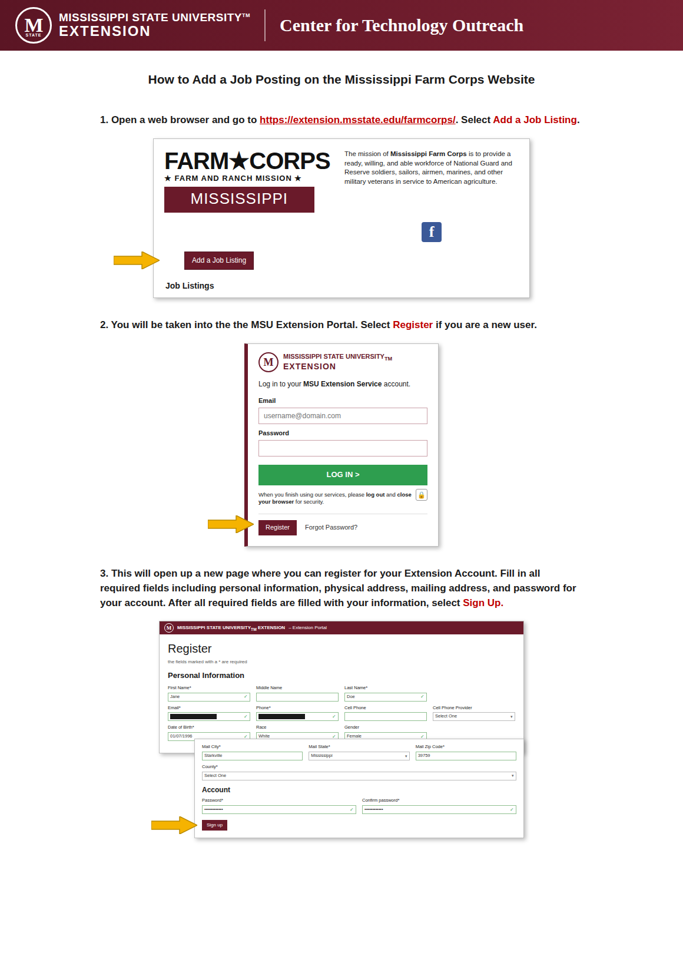MSTATE
MISSISSIPPI STATE UNIVERSITYTM EXTENSION
Center for Technology Outreach
How to Add a Job Posting on the Mississippi Farm Corps Website
1. Open a web browser and go to https://extension.msstate.edu/farmcorps/. Select Add a Job Listing.
FARM★CORPS
★ FARM AND RANCH MISSION ★
MISSISSIPPI
The mission of Mississippi Farm Corps is to provide a ready, willing, and able workforce of National Guard and Reserve soldiers, sailors, airmen, marines, and other military veterans in service to American agriculture.
f
Add a Job Listing
Job Listings
2. You will be taken into the the MSU Extension Portal. Select Register if you are a new user.
M
MISSISSIPPI STATE UNIVERSITYTM
EXTENSION
Log in to your MSU Extension Service account.
Email Password
LOG IN >
🔒 When you finish using our services, please log out and close your browser for security.
Register
Forgot Password?
3. This will open up a new page where you can register for your Extension Account. Fill in all required fields including personal information, physical address, mailing address, and password for your account. After all required fields are filled with your information, select Sign Up.
M
MISSISSIPPI STATE UNIVERSITYTM EXTENSION
– Extension Portal
Register
the fields marked with a * are required
Personal Information
First Name*
Jane✓
Middle Name
Last Name*
Doe✓
Email*
✓
Phone*
✓
Cell Phone
Cell Phone Provider
Select One▾
Date of Birth*
01/07/1996✓
Race
White✓
Gender
Female✓
Mail City*
Starkville
Mail State*
Mississippi▾
Mail Zip Code*
39759
County*
Select One▾
Account
Password*
••••••••••••✓
Confirm password*
••••••••••••✓
Sign up